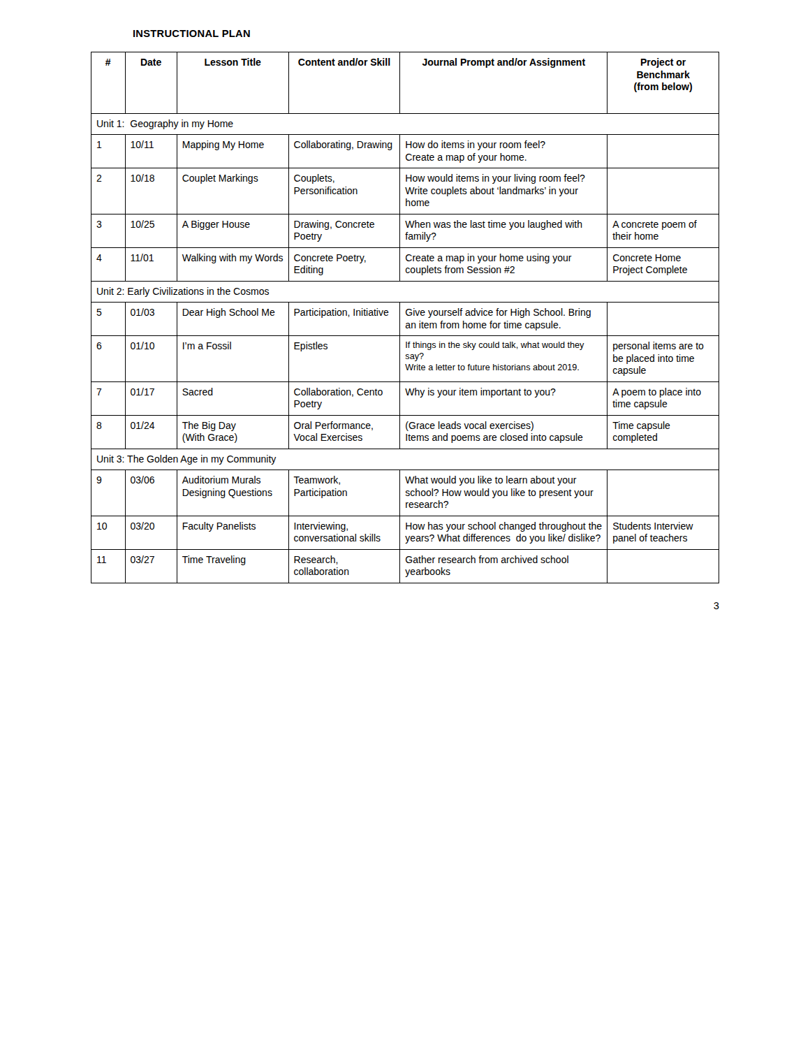INSTRUCTIONAL PLAN
| # | Date | Lesson Title | Content and/or Skill | Journal Prompt and/or Assignment | Project or Benchmark (from below) |
| --- | --- | --- | --- | --- | --- |
| Unit 1: Geography in my Home |
| 1 | 10/11 | Mapping My Home | Collaborating, Drawing | How do items in your room feel? Create a map of your home. | |
| 2 | 10/18 | Couplet Markings | Couplets, Personification | How would items in your living room feel? Write couplets about ‘landmarks’ in your home | |
| 3 | 10/25 | A Bigger House | Drawing, Concrete Poetry | When was the last time you laughed with family? | A concrete poem of their home |
| 4 | 11/01 | Walking with my Words | Concrete Poetry, Editing | Create a map in your home using your couplets from Session #2 | Concrete Home Project Complete |
| Unit 2: Early Civilizations in the Cosmos |
| 5 | 01/03 | Dear High School Me | Participation, Initiative | Give yourself advice for High School. Bring an item from home for time capsule. | |
| 6 | 01/10 | I’m a Fossil | Epistles | If things in the sky could talk, what would they say? Write a letter to future historians about 2019. | personal items are to be placed into time capsule |
| 7 | 01/17 | Sacred | Collaboration, Cento Poetry | Why is your item important to you? | A poem to place into time capsule |
| 8 | 01/24 | The Big Day (With Grace) | Oral Performance, Vocal Exercises | (Grace leads vocal exercises) Items and poems are closed into capsule | Time capsule completed |
| Unit 3: The Golden Age in my Community |
| 9 | 03/06 | Auditorium Murals Designing Questions | Teamwork, Participation | What would you like to learn about your school? How would you like to present your research? | |
| 10 | 03/20 | Faculty Panelists | Interviewing, conversational skills | How has your school changed throughout the years? What differences do you like/ dislike? | Students Interview panel of teachers |
| 11 | 03/27 | Time Traveling | Research, collaboration | Gather research from archived school yearbooks | |
3